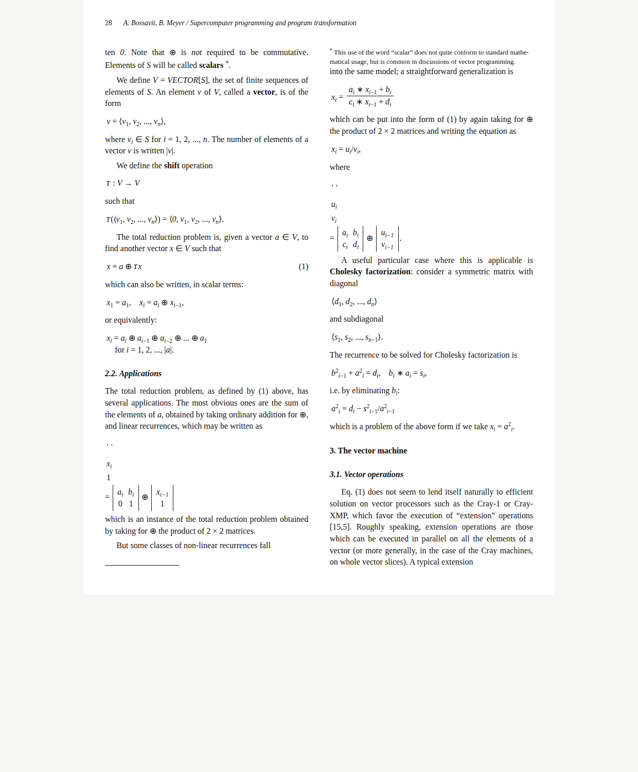28 A. Bossavit, B. Meyer / Supercomputer programming and program transformation
ten 0. Note that ⊕ is not required to be commutative. Elements of S will be called scalars *.
We define V = VECTOR[S], the set of finite sequences of elements of S. An element v of V, called a vector, is of the form
v = ⟨v1, v2, ..., vn⟩,
where vi ∈ S for i = 1, 2, ..., n. The number of elements of a vector v is written |v|.
We define the shift operation
𝜏 : V → V
such that
𝜏(⟨v1, v2, ..., vn⟩) = ⟨0, v1, v2, ..., vn⟩.
The total reduction problem is, given a vector a ∈ V, to find another vector x ∈ V such that
(1) x = a ⊕ 𝜏x
which can also be written, in scalar terms:
x1 = a1, xi = ai ⊕ xi−1,
or equivalently:
xi = ai ⊕ ai−1 ⊕ ai−2 ⊕ ... ⊕ a1
for i = 1, 2, ..., |a|.
2.2. Applications
The total reduction problem, as defined by (1) above, has several applications. The most obvious ones are the sum of the elements of a, obtained by taking ordinary addition for ⊕, and linear recurrences, which may be written as
| x i |
| 1 |
=
| a i | b i |
| 0 | 1 |
⊕
| x i −1 |
| 1 |
which is an instance of the total reduction problem obtained by taking for ⊕ the product of 2 × 2 matrices.
But some classes of non-linear recurrences fall
* This use of the word “scalar” does not quite conform to standard mathematical usage, but is common in discussions of vector programming.
into the same model; a straightforward generalization is
xi = ai ∗ xi−1 + bi ci ∗ xi−1 + di
which can be put into the form of (1) by again taking for ⊕ the product of 2 × 2 matrices and writing the equation as
xi = ui/vi,
where
| u i |
| v i |
=
| a i | b i |
| c i | d i |
⊕
| u i −1 |
| v i −1 |
.
A useful particular case where this is applicable is Cholesky factorization: consider a symmetric matrix with diagonal
⟨d1, d2, ..., dn⟩
and subdiagonal
⟨s1, s2, ..., sn−1⟩.
The recurrence to be solved for Cholesky factorization is
b2i−1 + a2i = di, bi ∗ ai = si,
i.e. by eliminating bi:
a2i = di − s2i−1/a2i−1
which is a problem of the above form if we take xi = a2i.
3. The vector machine
3.1. Vector operations
Eq. (1) does not seem to lend itself naturally to efficient solution on vector processors such as the Cray-1 or Cray-XMP, which favor the execution of “extension” operations [15,5]. Roughly speaking, extension operations are those which can be executed in parallel on all the elements of a vector (or more generally, in the case of the Cray machines, on whole vector slices). A typical extension